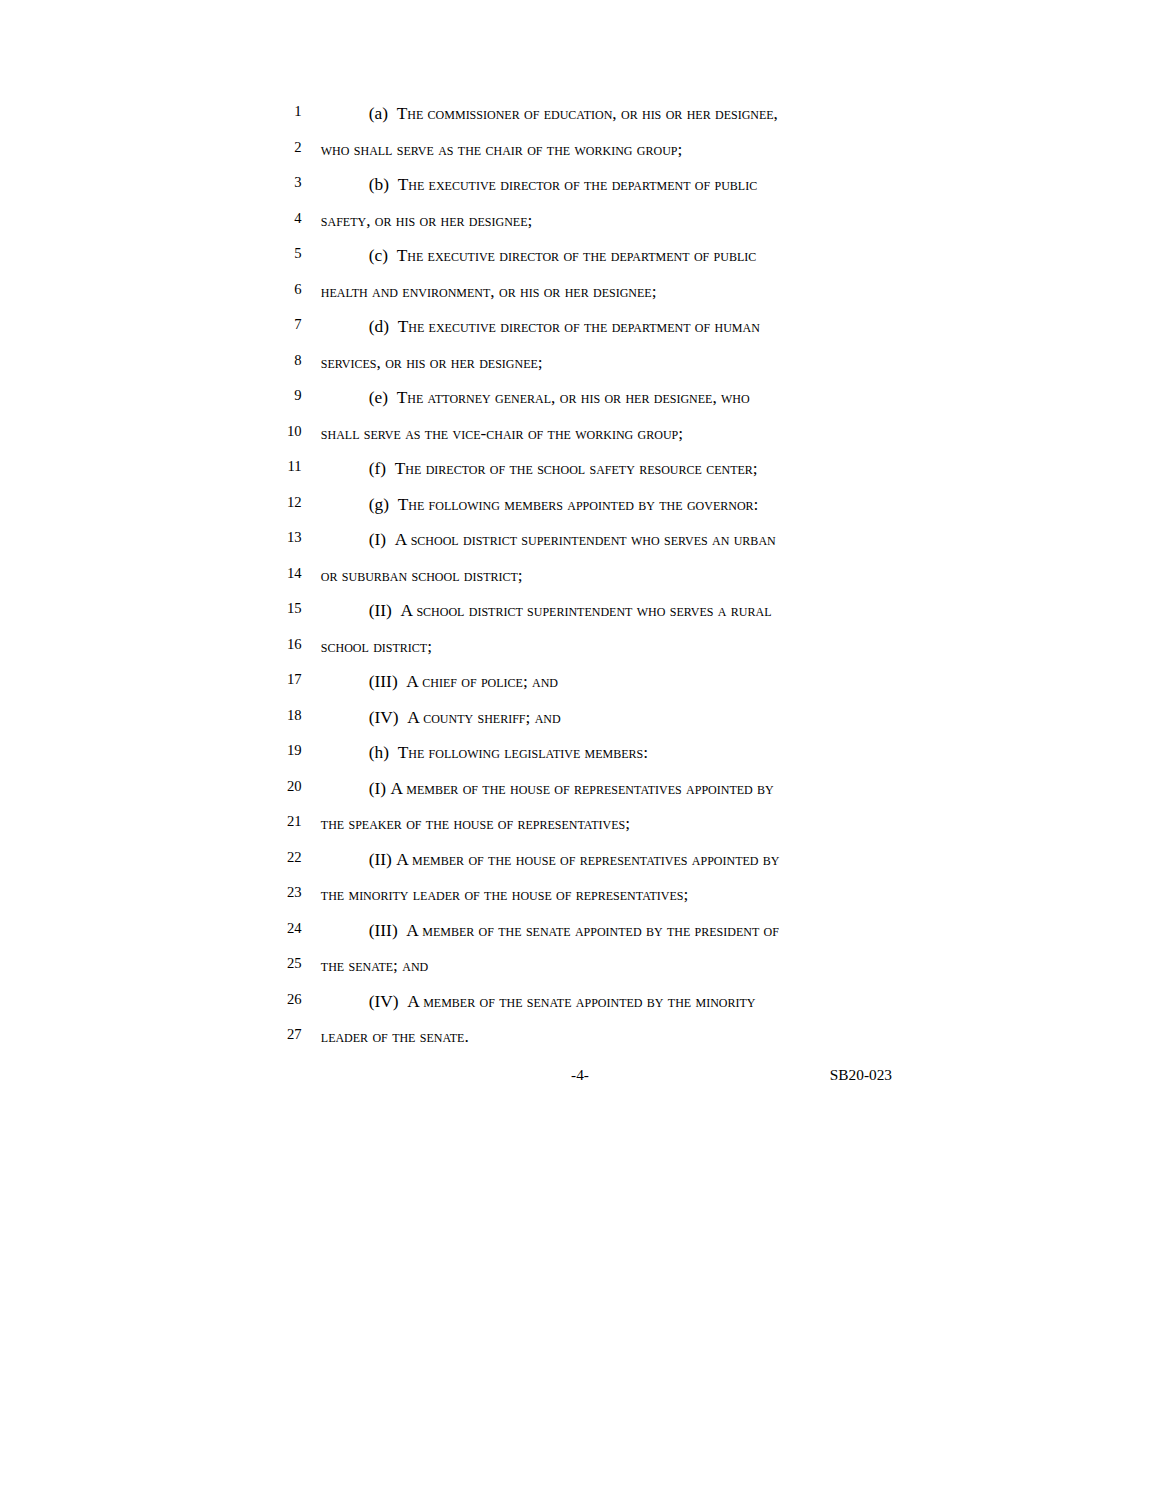(a) The commissioner of education, or his or her designee,
who shall serve as the chair of the working group;
(b) The executive director of the department of public
safety, or his or her designee;
(c) The executive director of the department of public
health and environment, or his or her designee;
(d) The executive director of the department of human
services, or his or her designee;
(e) The attorney general, or his or her designee, who
shall serve as the vice-chair of the working group;
(f) The director of the school safety resource center;
(g) The following members appointed by the governor:
(I) A school district superintendent who serves an urban
or suburban school district;
(II) A school district superintendent who serves a rural
school district;
(III) A chief of police; and
(IV) A county sheriff; and
(h) The following legislative members:
(I) A member of the house of representatives appointed by
the speaker of the house of representatives;
(II) A member of the house of representatives appointed by
the minority leader of the house of representatives;
(III) A member of the senate appointed by the president of
the senate; and
(IV) A member of the senate appointed by the minority
leader of the senate.
-4- SB20-023